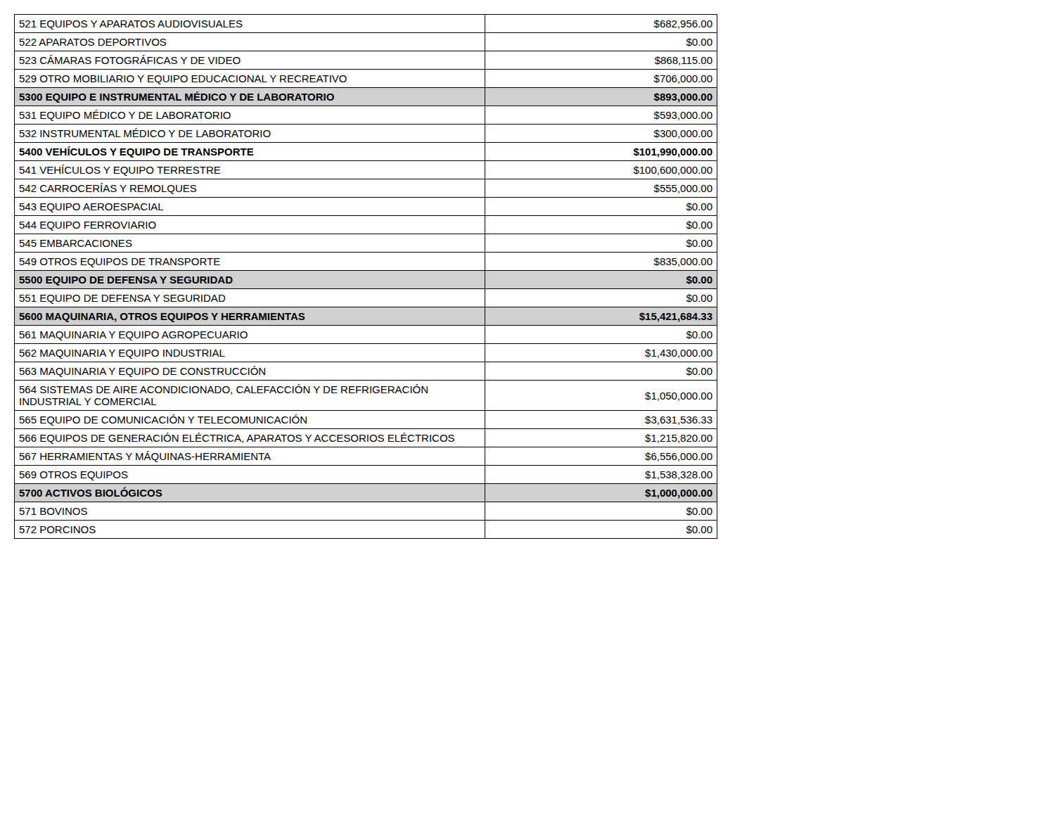| 521 EQUIPOS Y APARATOS AUDIOVISUALES | $682,956.00 |
| 522 APARATOS DEPORTIVOS | $0.00 |
| 523 CÁMARAS FOTOGRÁFICAS Y DE VIDEO | $868,115.00 |
| 529 OTRO MOBILIARIO Y EQUIPO EDUCACIONAL Y RECREATIVO | $706,000.00 |
| 5300 EQUIPO E INSTRUMENTAL MÉDICO Y DE LABORATORIO | $893,000.00 |
| 531 EQUIPO MÉDICO Y DE LABORATORIO | $593,000.00 |
| 532 INSTRUMENTAL MÉDICO Y DE LABORATORIO | $300,000.00 |
| 5400 VEHÍCULOS Y EQUIPO DE TRANSPORTE | $101,990,000.00 |
| 541 VEHÍCULOS Y EQUIPO TERRESTRE | $100,600,000.00 |
| 542 CARROCERÍAS Y REMOLQUES | $555,000.00 |
| 543 EQUIPO AEROESPACIAL | $0.00 |
| 544 EQUIPO FERROVIARIO | $0.00 |
| 545 EMBARCACIONES | $0.00 |
| 549 OTROS EQUIPOS DE TRANSPORTE | $835,000.00 |
| 5500 EQUIPO DE DEFENSA Y SEGURIDAD | $0.00 |
| 551 EQUIPO DE DEFENSA Y SEGURIDAD | $0.00 |
| 5600 MAQUINARIA, OTROS EQUIPOS Y HERRAMIENTAS | $15,421,684.33 |
| 561 MAQUINARIA Y EQUIPO AGROPECUARIO | $0.00 |
| 562 MAQUINARIA Y EQUIPO INDUSTRIAL | $1,430,000.00 |
| 563 MAQUINARIA Y EQUIPO DE CONSTRUCCIÓN | $0.00 |
| 564 SISTEMAS DE AIRE ACONDICIONADO, CALEFACCIÓN Y DE REFRIGERACIÓN INDUSTRIAL Y COMERCIAL | $1,050,000.00 |
| 565 EQUIPO DE COMUNICACIÓN Y TELECOMUNICACIÓN | $3,631,536.33 |
| 566 EQUIPOS DE GENERACIÓN ELÉCTRICA, APARATOS Y ACCESORIOS ELÉCTRICOS | $1,215,820.00 |
| 567 HERRAMIENTAS Y MÁQUINAS-HERRAMIENTA | $6,556,000.00 |
| 569 OTROS EQUIPOS | $1,538,328.00 |
| 5700 ACTIVOS BIOLÓGICOS | $1,000,000.00 |
| 571 BOVINOS | $0.00 |
| 572 PORCINOS | $0.00 |